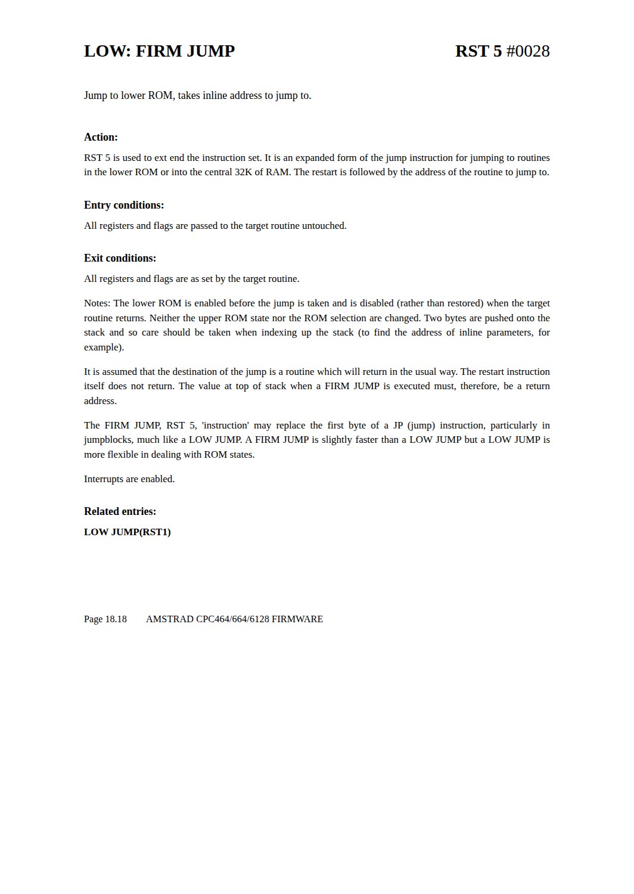LOW: FIRM JUMP RST 5 #0028
Jump to lower ROM, takes inline address to jump to.
Action:
RST 5 is used to ext end the instruction set. It is an expanded form of the jump instruction for jumping to routines in the lower ROM or into the central 32K of RAM. The restart is followed by the address of the routine to jump to.
Entry conditions:
All registers and flags are passed to the target routine untouched.
Exit conditions:
All registers and flags are as set by the target routine.
Notes: The lower ROM is enabled before the jump is taken and is disabled (rather than restored) when the target routine returns. Neither the upper ROM state nor the ROM selection are changed. Two bytes are pushed onto the stack and so care should be taken when indexing up the stack (to find the address of inline parameters, for example).
It is assumed that the destination of the jump is a routine which will return in the usual way. The restart instruction itself does not return. The value at top of stack when a FIRM JUMP is executed must, therefore, be a return address.
The FIRM JUMP, RST 5, 'instruction' may replace the first byte of a JP (jump) instruction, particularly in jumpblocks, much like a LOW JUMP. A FIRM JUMP is slightly faster than a LOW JUMP but a LOW JUMP is more flexible in dealing with ROM states.
Interrupts are enabled.
Related entries:
LOW JUMP(RST1)
Page 18.18 AMSTRAD CPC464/664/6128 FIRMWARE